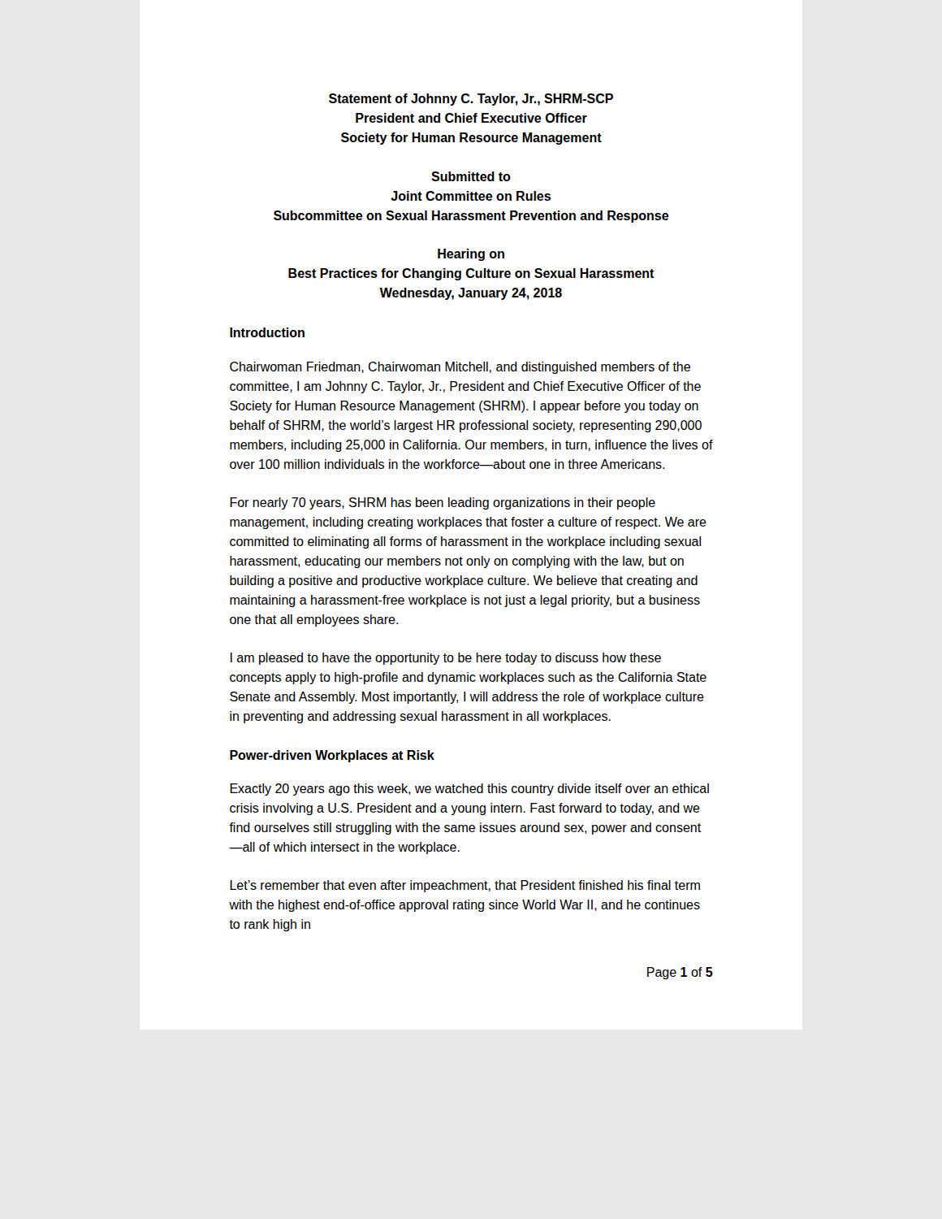Statement of Johnny C. Taylor, Jr., SHRM-SCP
President and Chief Executive Officer
Society for Human Resource Management
Submitted to
Joint Committee on Rules
Subcommittee on Sexual Harassment Prevention and Response
Hearing on
Best Practices for Changing Culture on Sexual Harassment
Wednesday, January 24, 2018
Introduction
Chairwoman Friedman, Chairwoman Mitchell, and distinguished members of the committee, I am Johnny C. Taylor, Jr., President and Chief Executive Officer of the Society for Human Resource Management (SHRM). I appear before you today on behalf of SHRM, the world’s largest HR professional society, representing 290,000 members, including 25,000 in California. Our members, in turn, influence the lives of over 100 million individuals in the workforce—about one in three Americans.
For nearly 70 years, SHRM has been leading organizations in their people management, including creating workplaces that foster a culture of respect. We are committed to eliminating all forms of harassment in the workplace including sexual harassment, educating our members not only on complying with the law, but on building a positive and productive workplace culture. We believe that creating and maintaining a harassment-free workplace is not just a legal priority, but a business one that all employees share.
I am pleased to have the opportunity to be here today to discuss how these concepts apply to high-profile and dynamic workplaces such as the California State Senate and Assembly. Most importantly, I will address the role of workplace culture in preventing and addressing sexual harassment in all workplaces.
Power-driven Workplaces at Risk
Exactly 20 years ago this week, we watched this country divide itself over an ethical crisis involving a U.S. President and a young intern. Fast forward to today, and we find ourselves still struggling with the same issues around sex, power and consent—all of which intersect in the workplace.
Let’s remember that even after impeachment, that President finished his final term with the highest end-of-office approval rating since World War II, and he continues to rank high in
Page 1 of 5